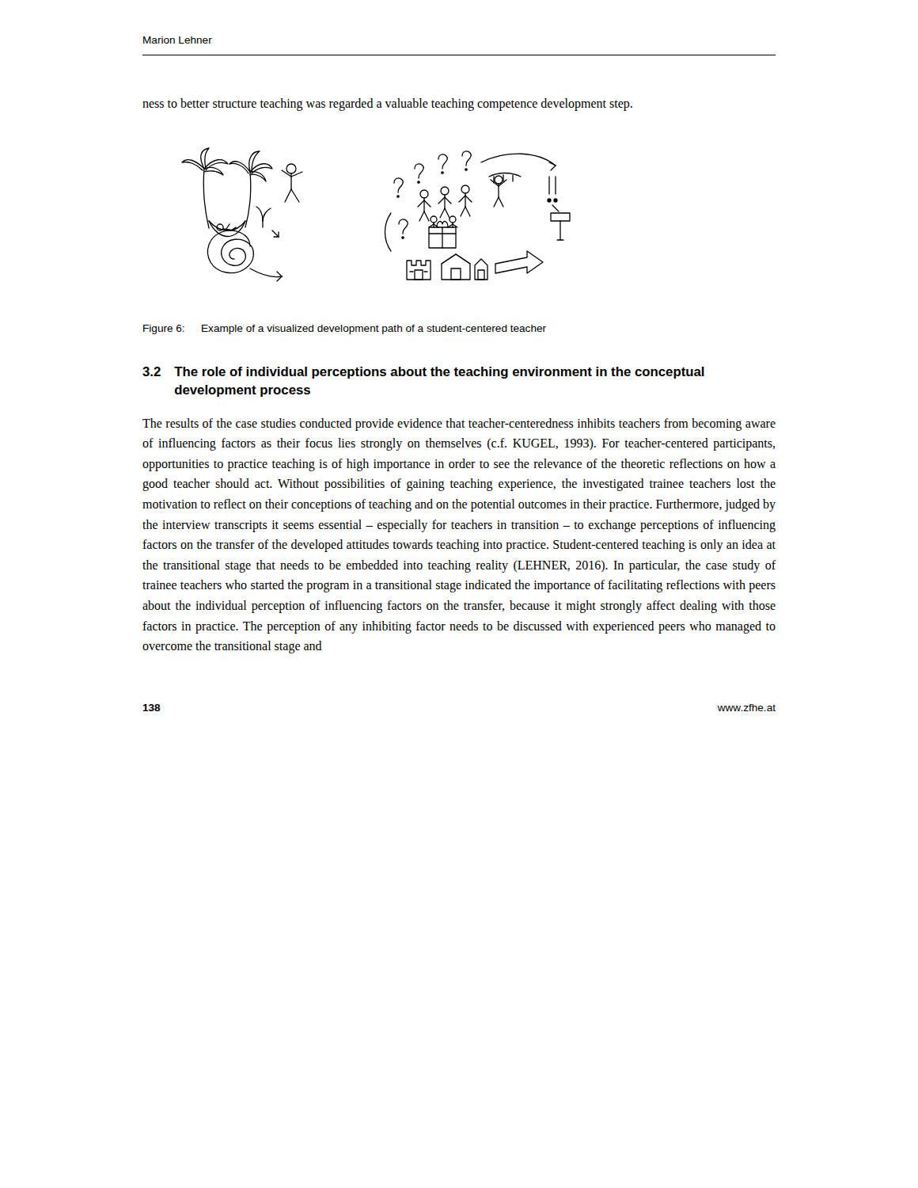Marion Lehner
ness to better structure teaching was regarded a valuable teaching competence development step.
Figure 6: Example of a visualized development path of a student-centered teacher
3.2 The role of individual perceptions about the teaching environment in the conceptual development process
The results of the case studies conducted provide evidence that teacher-centeredness inhibits teachers from becoming aware of influencing factors as their focus lies strongly on themselves (c.f. KUGEL, 1993). For teacher-centered participants, opportunities to practice teaching is of high importance in order to see the relevance of the theoretic reflections on how a good teacher should act. Without possibilities of gaining teaching experience, the investigated trainee teachers lost the motivation to reflect on their conceptions of teaching and on the potential outcomes in their practice. Furthermore, judged by the interview transcripts it seems essential – especially for teachers in transition – to exchange perceptions of influencing factors on the transfer of the developed attitudes towards teaching into practice. Student-centered teaching is only an idea at the transitional stage that needs to be embedded into teaching reality (LEHNER, 2016). In particular, the case study of trainee teachers who started the program in a transitional stage indicated the importance of facilitating reflections with peers about the individual perception of influencing factors on the transfer, because it might strongly affect dealing with those factors in practice. The perception of any inhibiting factor needs to be discussed with experienced peers who managed to overcome the transitional stage and
138 www.zfhe.at